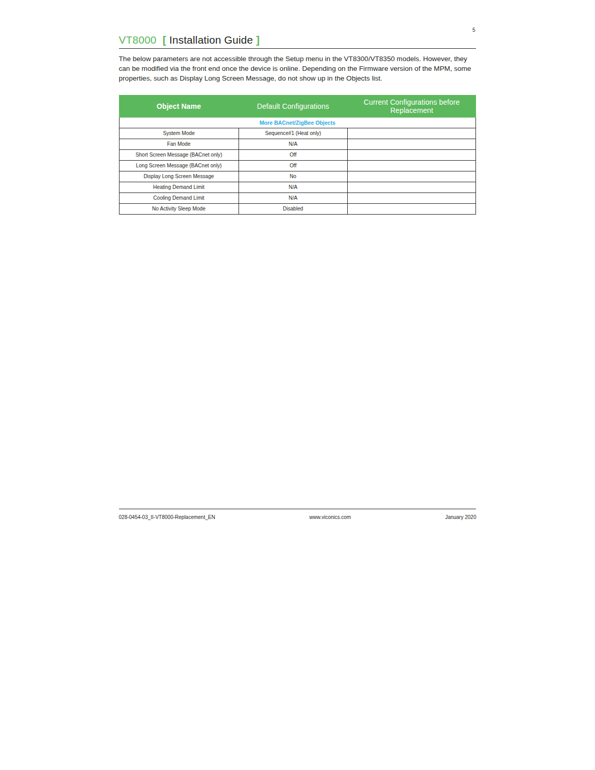5
VT8000 [ Installation Guide ]
The below parameters are not accessible through the Setup menu in the VT8300/VT8350 models. However, they can be modified via the front end once the device is online. Depending on the Firmware version of the MPM, some properties, such as Display Long Screen Message, do not show up in the Objects list.
| Object Name | Default Configurations | Current Configurations before Replacement |
| --- | --- | --- |
| More BACnet/ZigBee Objects |
| System Mode | Sequence#1 (Heat only) | |
| Fan Mode | N/A | |
| Short Screen Message (BACnet only) | Off | |
| Long Screen Message (BACnet only) | Off | |
| Display Long Screen Message | No | |
| Heating Demand Limit | N/A | |
| Cooling Demand Limit | N/A | |
| No Activity Sleep Mode | Disabled | |
028-0454-03_II-VT8000-Replacement_EN
www.viconics.com
January 2020